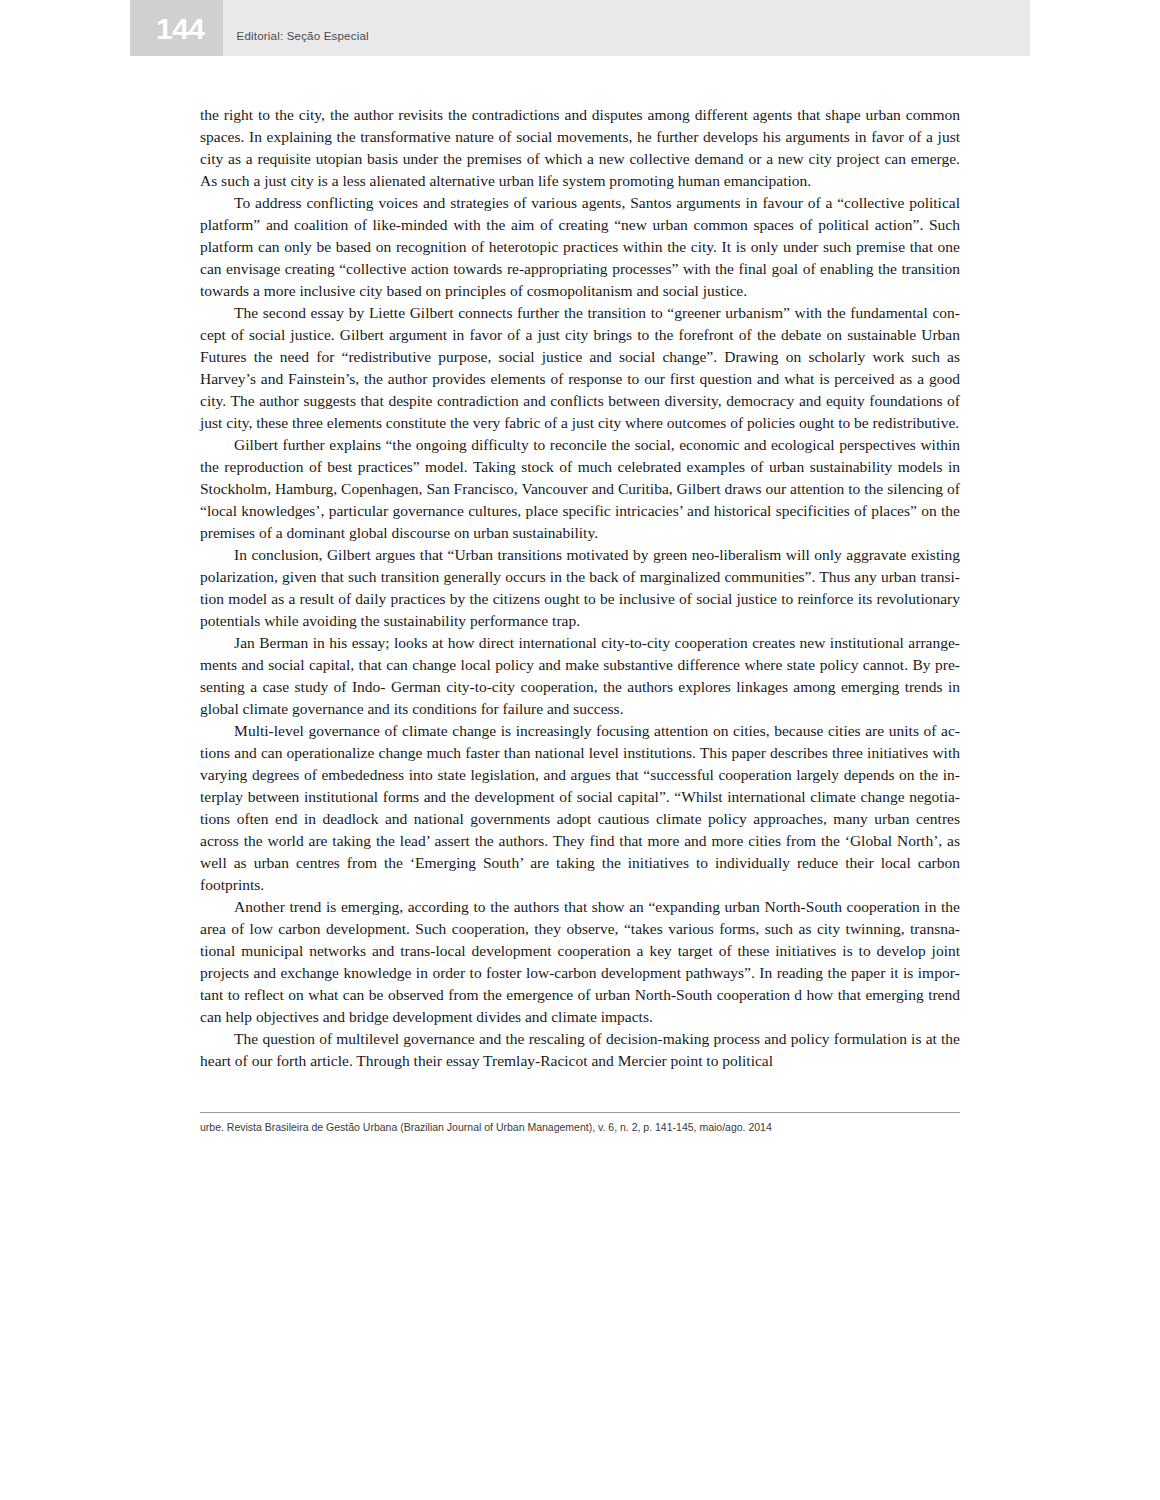144
Editorial: Seção Especial
the right to the city, the author revisits the contradictions and disputes among different agents that shape urban common spaces. In explaining the transformative nature of social movements, he further develops his arguments in favor of a just city as a requisite utopian basis under the premises of which a new collective demand or a new city project can emerge. As such a just city is a less alienated alternative urban life system promoting human emancipation.
To address conflicting voices and strategies of various agents, Santos arguments in favour of a “collective political platform” and coalition of like-minded with the aim of creating “new urban common spaces of political action”. Such platform can only be based on recognition of heterotopic practices within the city. It is only under such premise that one can envisage creating “collective action towards re-appropriating processes” with the final goal of enabling the transition towards a more inclusive city based on principles of cosmopolitanism and social justice.
The second essay by Liette Gilbert connects further the transition to “greener urbanism” with the fundamental concept of social justice. Gilbert argument in favor of a just city brings to the forefront of the debate on sustainable Urban Futures the need for “redistributive purpose, social justice and social change”. Drawing on scholarly work such as Harvey’s and Fainstein’s, the author provides elements of response to our first question and what is perceived as a good city. The author suggests that despite contradiction and conflicts between diversity, democracy and equity foundations of just city, these three elements constitute the very fabric of a just city where outcomes of policies ought to be redistributive.
Gilbert further explains “the ongoing difficulty to reconcile the social, economic and ecological perspectives within the reproduction of best practices” model. Taking stock of much celebrated examples of urban sustainability models in Stockholm, Hamburg, Copenhagen, San Francisco, Vancouver and Curitiba, Gilbert draws our attention to the silencing of “local knowledges’, particular governance cultures, place specific intricacies’ and historical specificities of places” on the premises of a dominant global discourse on urban sustainability.
In conclusion, Gilbert argues that “Urban transitions motivated by green neo-liberalism will only aggravate existing polarization, given that such transition generally occurs in the back of marginalized communities”. Thus any urban transition model as a result of daily practices by the citizens ought to be inclusive of social justice to reinforce its revolutionary potentials while avoiding the sustainability performance trap.
Jan Berman in his essay; looks at how direct international city-to-city cooperation creates new institutional arrangements and social capital, that can change local policy and make substantive difference where state policy cannot. By presenting a case study of Indo- German city-to-city cooperation, the authors explores linkages among emerging trends in global climate governance and its conditions for failure and success.
Multi-level governance of climate change is increasingly focusing attention on cities, because cities are units of actions and can operationalize change much faster than national level institutions. This paper describes three initiatives with varying degrees of embededness into state legislation, and argues that “successful cooperation largely depends on the interplay between institutional forms and the development of social capital”. “Whilst international climate change negotiations often end in deadlock and national governments adopt cautious climate policy approaches, many urban centres across the world are taking the lead’ assert the authors. They find that more and more cities from the ‘Global North’, as well as urban centres from the ‘Emerging South’ are taking the initiatives to individually reduce their local carbon footprints.
Another trend is emerging, according to the authors that show an “expanding urban North-South cooperation in the area of low carbon development. Such cooperation, they observe, “takes various forms, such as city twinning, transnational municipal networks and trans-local development cooperation a key target of these initiatives is to develop joint projects and exchange knowledge in order to foster low-carbon development pathways”. In reading the paper it is important to reflect on what can be observed from the emergence of urban North-South cooperation d how that emerging trend can help objectives and bridge development divides and climate impacts.
The question of multilevel governance and the rescaling of decision-making process and policy formulation is at the heart of our forth article. Through their essay Tremlay-Racicot and Mercier point to political
urbe. Revista Brasileira de Gestão Urbana (Brazilian Journal of Urban Management), v. 6, n. 2, p. 141-145, maio/ago. 2014